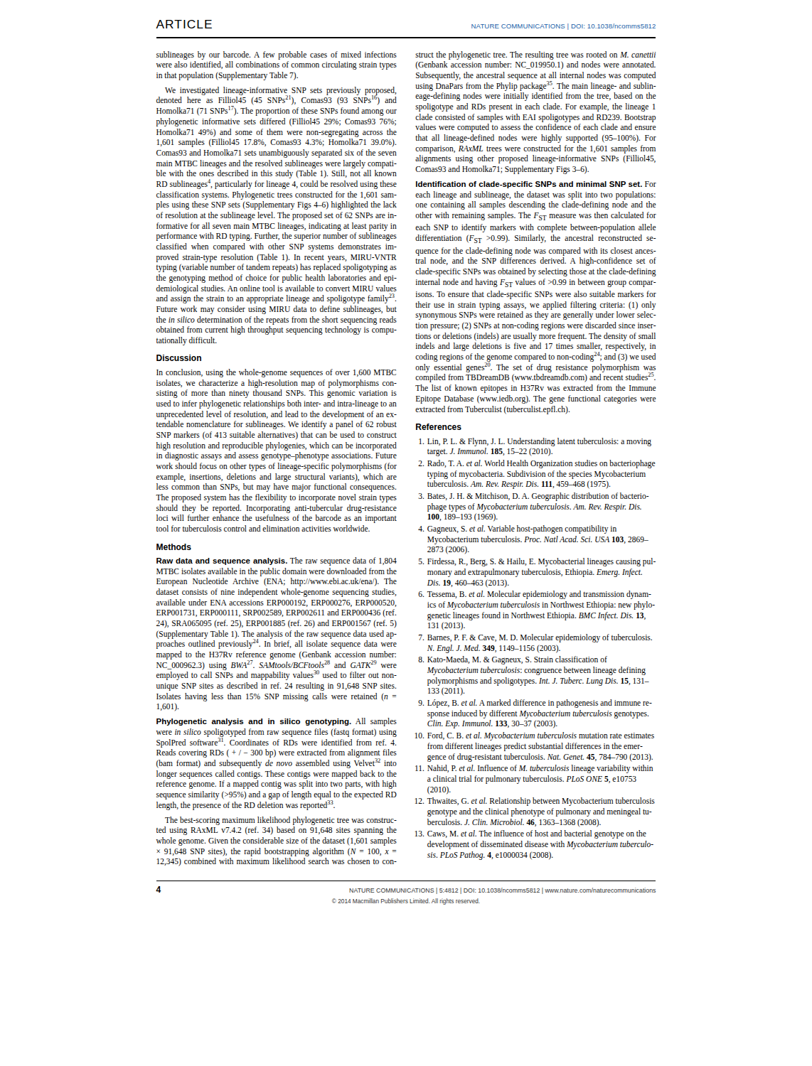ARTICLE
NATURE COMMUNICATIONS | DOI: 10.1038/ncomms5812
sublineages by our barcode. A few probable cases of mixed infections were also identified, all combinations of common circulating strain types in that population (Supplementary Table 7).
We investigated lineage-informative SNP sets previously proposed, denoted here as Filliol45 (45 SNPs21), Comas93 (93 SNPs16) and Homolka71 (71 SNPs17). The proportion of these SNPs found among our phylogenetic informative sets differed (Filliol45 29%; Comas93 76%; Homolka71 49%) and some of them were non-segregating across the 1,601 samples (Filliol45 17.8%, Comas93 4.3%; Homolka71 39.0%). Comas93 and Homolka71 sets unambiguously separated six of the seven main MTBC lineages and the resolved sublineages were largely compatible with the ones described in this study (Table 1). Still, not all known RD sublineages4, particularly for lineage 4, could be resolved using these classification systems. Phylogenetic trees constructed for the 1,601 samples using these SNP sets (Supplementary Figs 4–6) highlighted the lack of resolution at the sublineage level. The proposed set of 62 SNPs are informative for all seven main MTBC lineages, indicating at least parity in performance with RD typing. Further, the superior number of sublineages classified when compared with other SNP systems demonstrates improved strain-type resolution (Table 1). In recent years, MIRU-VNTR typing (variable number of tandem repeats) has replaced spoligotyping as the genotyping method of choice for public health laboratories and epidemiological studies. An online tool is available to convert MIRU values and assign the strain to an appropriate lineage and spoligotype family23. Future work may consider using MIRU data to define sublineages, but the in silico determination of the repeats from the short sequencing reads obtained from current high throughput sequencing technology is computationally difficult.
Discussion
In conclusion, using the whole-genome sequences of over 1,600 MTBC isolates, we characterize a high-resolution map of polymorphisms consisting of more than ninety thousand SNPs. This genomic variation is used to infer phylogenetic relationships both inter- and intra-lineage to an unprecedented level of resolution, and lead to the development of an extendable nomenclature for sublineages. We identify a panel of 62 robust SNP markers (of 413 suitable alternatives) that can be used to construct high resolution and reproducible phylogenies, which can be incorporated in diagnostic assays and assess genotype–phenotype associations. Future work should focus on other types of lineage-specific polymorphisms (for example, insertions, deletions and large structural variants), which are less common than SNPs, but may have major functional consequences. The proposed system has the flexibility to incorporate novel strain types should they be reported. Incorporating anti-tubercular drug-resistance loci will further enhance the usefulness of the barcode as an important tool for tuberculosis control and elimination activities worldwide.
Methods
Raw data and sequence analysis. The raw sequence data of 1,804 MTBC isolates available in the public domain were downloaded from the European Nucleotide Archive (ENA; http://www.ebi.ac.uk/ena/). The dataset consists of nine independent whole-genome sequencing studies, available under ENA accessions ERP000192, ERP000276, ERP000520, ERP001731, ERP000111, SRP002589, ERP002611 and ERP000436 (ref. 24), SRA065095 (ref. 25), ERP001885 (ref. 26) and ERP001567 (ref. 5) (Supplementary Table 1). The analysis of the raw sequence data used approaches outlined previously24. In brief, all isolate sequence data were mapped to the H37Rv reference genome (Genbank accession number: NC_000962.3) using BWA27. SAMtools/BCFtools28 and GATK29 were employed to call SNPs and mappability values30 used to filter out non-unique SNP sites as described in ref. 24 resulting in 91,648 SNP sites. Isolates having less than 15% SNP missing calls were retained (n = 1,601).
Phylogenetic analysis and in silico genotyping. All samples were in silico spoligotyped from raw sequence files (fastq format) using SpolPred software31. Coordinates of RDs were identified from ref. 4. Reads covering RDs ( + / − 300 bp) were extracted from alignment files (bam format) and subsequently de novo assembled using Velvet32 into longer sequences called contigs. These contigs were mapped back to the reference genome. If a mapped contig was split into two parts, with high sequence similarity (>95%) and a gap of length equal to the expected RD length, the presence of the RD deletion was reported33.
The best-scoring maximum likelihood phylogenetic tree was constructed using RAxML v7.4.2 (ref. 34) based on 91,648 sites spanning the whole genome. Given the considerable size of the dataset (1,601 samples × 91,648 SNP sites), the rapid bootstrapping algorithm (N = 100, x = 12,345) combined with maximum likelihood search was chosen to construct the phylogenetic tree. The resulting tree was rooted on M. canettii (Genbank accession number: NC_019950.1) and nodes were annotated. Subsequently, the ancestral sequence at all internal nodes was computed using DnaPars from the Phylip package35. The main lineage- and sublineage-defining nodes were initially identified from the tree, based on the spoligotype and RDs present in each clade. For example, the lineage 1 clade consisted of samples with EAI spoligotypes and RD239. Bootstrap values were computed to assess the confidence of each clade and ensure that all lineage-defined nodes were highly supported (95–100%). For comparison, RAxML trees were constructed for the 1,601 samples from alignments using other proposed lineage-informative SNPs (Filliol45, Comas93 and Homolka71; Supplementary Figs 3–6).
Identification of clade-specific SNPs and minimal SNP set. For each lineage and sublineage, the dataset was split into two populations: one containing all samples descending the clade-defining node and the other with remaining samples. The FST measure was then calculated for each SNP to identify markers with complete between-population allele differentiation (FST >0.99). Similarly, the ancestral reconstructed sequence for the clade-defining node was compared with its closest ancestral node, and the SNP differences derived. A high-confidence set of clade-specific SNPs was obtained by selecting those at the clade-defining internal node and having FST values of >0.99 in between group comparisons. To ensure that clade-specific SNPs were also suitable markers for their use in strain typing assays, we applied filtering criteria: (1) only synonymous SNPs were retained as they are generally under lower selection pressure; (2) SNPs at non-coding regions were discarded since insertions or deletions (indels) are usually more frequent. The density of small indels and large deletions is five and 17 times smaller, respectively, in coding regions of the genome compared to non-coding24; and (3) we used only essential genes20. The set of drug resistance polymorphism was compiled from TBDreamDB (www.tbdreamdb.com) and recent studies25. The list of known epitopes in H37Rv was extracted from the Immune Epitope Database (www.iedb.org). The gene functional categories were extracted from Tuberculist (tuberculist.epfl.ch).
References
Lin, P. L. & Flynn, J. L. Understanding latent tuberculosis: a moving target. J. Immunol. 185, 15–22 (2010).
Rado, T. A. et al. World Health Organization studies on bacteriophage typing of mycobacteria. Subdivision of the species Mycobacterium tuberculosis. Am. Rev. Respir. Dis. 111, 459–468 (1975).
Bates, J. H. & Mitchison, D. A. Geographic distribution of bacteriophage types of Mycobacterium tuberculosis. Am. Rev. Respir. Dis. 100, 189–193 (1969).
Gagneux, S. et al. Variable host-pathogen compatibility in Mycobacterium tuberculosis. Proc. Natl Acad. Sci. USA 103, 2869–2873 (2006).
Firdessa, R., Berg, S. & Hailu, E. Mycobacterial lineages causing pulmonary and extrapulmonary tuberculosis, Ethiopia. Emerg. Infect. Dis. 19, 460–463 (2013).
Tessema, B. et al. Molecular epidemiology and transmission dynamics of Mycobacterium tuberculosis in Northwest Ethiopia: new phylogenetic lineages found in Northwest Ethiopia. BMC Infect. Dis. 13, 131 (2013).
Barnes, P. F. & Cave, M. D. Molecular epidemiology of tuberculosis. N. Engl. J. Med. 349, 1149–1156 (2003).
Kato-Maeda, M. & Gagneux, S. Strain classification of Mycobacterium tuberculosis: congruence between lineage defining polymorphisms and spoligotypes. Int. J. Tuberc. Lung Dis. 15, 131–133 (2011).
López, B. et al. A marked difference in pathogenesis and immune response induced by different Mycobacterium tuberculosis genotypes. Clin. Exp. Immunol. 133, 30–37 (2003).
Ford, C. B. et al. Mycobacterium tuberculosis mutation rate estimates from different lineages predict substantial differences in the emergence of drug-resistant tuberculosis. Nat. Genet. 45, 784–790 (2013).
Nahid, P. et al. Influence of M. tuberculosis lineage variability within a clinical trial for pulmonary tuberculosis. PLoS ONE 5, e10753 (2010).
Thwaites, G. et al. Relationship between Mycobacterium tuberculosis genotype and the clinical phenotype of pulmonary and meningeal tuberculosis. J. Clin. Microbiol. 46, 1363–1368 (2008).
Caws, M. et al. The influence of host and bacterial genotype on the development of disseminated disease with Mycobacterium tuberculosis. PLoS Pathog. 4, e1000034 (2008).
4
NATURE COMMUNICATIONS | 5:4812 | DOI: 10.1038/ncomms5812 | www.nature.com/naturecommunications
© 2014 Macmillan Publishers Limited. All rights reserved.